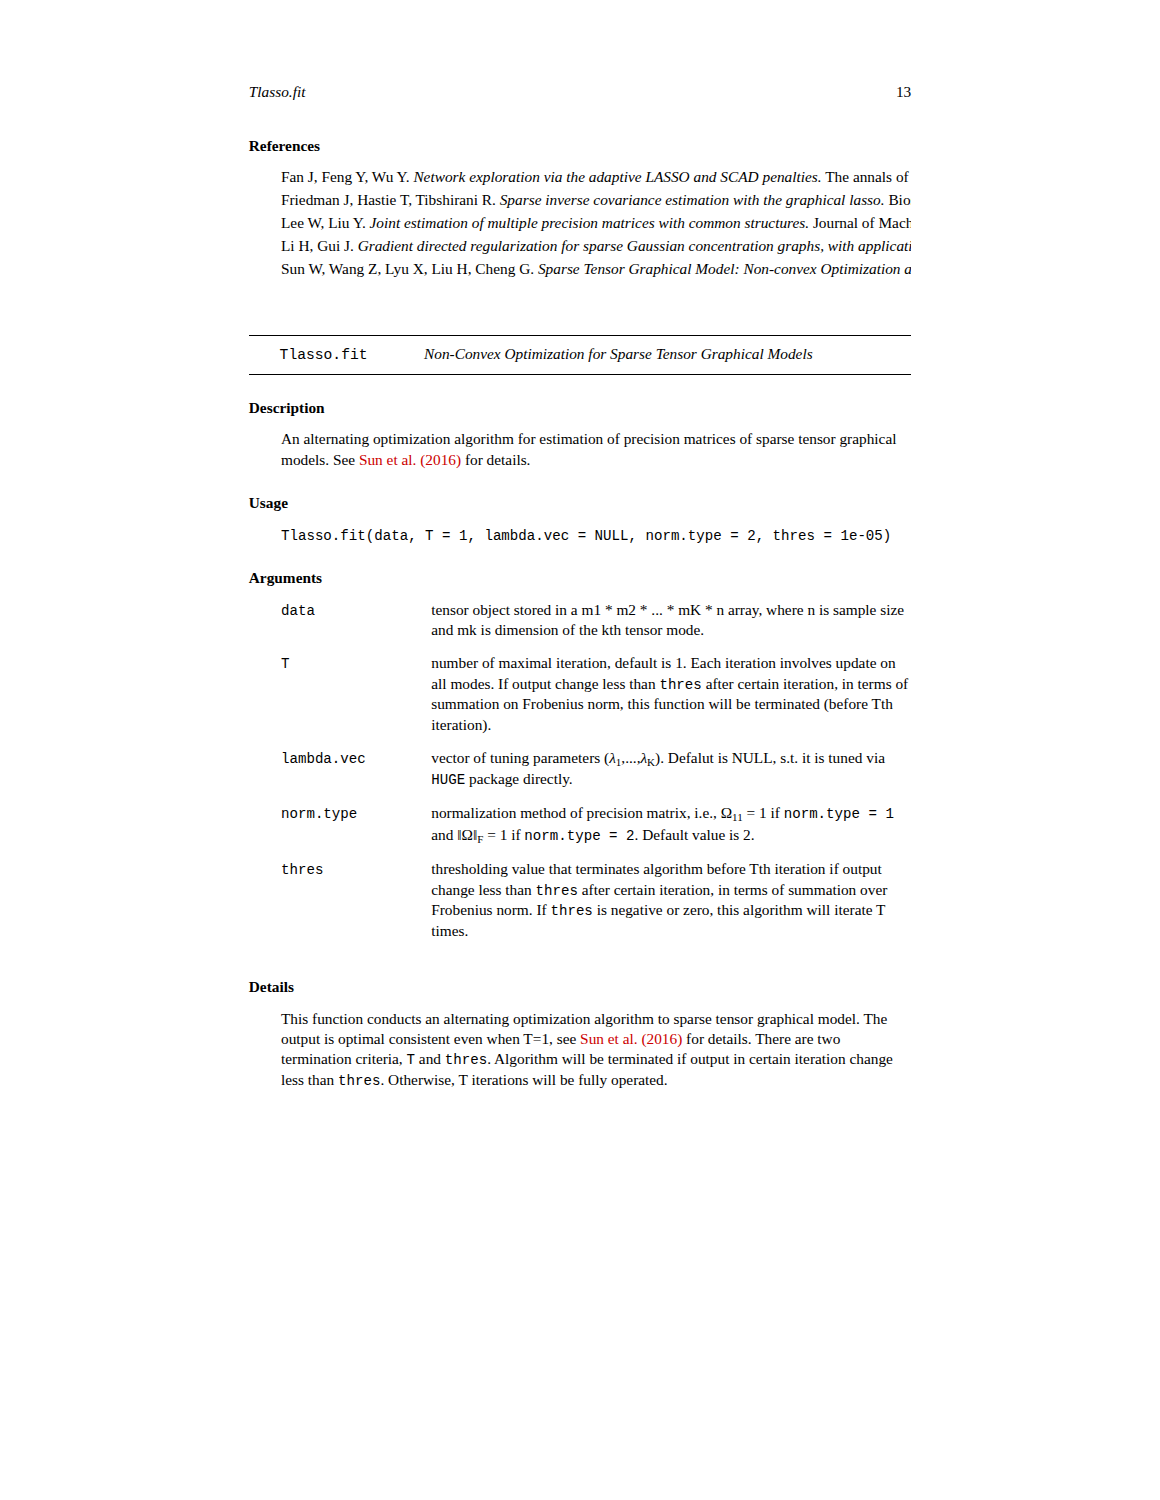Tlasso.fit
13
References
Fan J, Feng Y, Wu Y. Network exploration via the adaptive LASSO and SCAD penalties. The annals of applied statistics, 2009,
Friedman J, Hastie T, Tibshirani R. Sparse inverse covariance estimation with the graphical lasso. Biostatistics, 2008: 9.3: 43
Lee W, Liu Y. Joint estimation of multiple precision matrices with common structures. Journal of Machine Learning Research,
Li H, Gui J. Gradient directed regularization for sparse Gaussian concentration graphs, with applications to inference of gene
Sun W, Wang Z, Lyu X, Liu H, Cheng G. Sparse Tensor Graphical Model: Non-convex Optimization and Statistical Inference.
Tlasso.fit
Non-Convex Optimization for Sparse Tensor Graphical Models
Description
An alternating optimization algorithm for estimation of precision matrices of sparse tensor graphical models. See Sun et al. (2016) for details.
Usage
Tlasso.fit(data, T = 1, lambda.vec = NULL, norm.type = 2, thres = 1e-05)
Arguments
| data | tensor object stored in a m1 * m2 * ... * mK * n array, where n is sample size and mk is dimension of the kth tensor mode. |
| T | number of maximal iteration, default is 1. Each iteration involves update on all modes. If output change less than thres after certain iteration, in terms of summation on Frobenius norm, this function will be terminated (before Tth iteration). |
| lambda.vec | vector of tuning parameters ( λ 1 ,..., λ K ). Defalut is NULL, s.t. it is tuned via HUGE package directly. |
| norm.type | normalization method of precision matrix, i.e., Ω 11 = 1 if norm.type = 1 and ‖Ω‖ F = 1 if norm.type = 2 . Default value is 2. |
| thres | thresholding value that terminates algorithm before Tth iteration if output change less than thres after certain iteration, in terms of summation over Frobenius norm. If thres is negative or zero, this algorithm will iterate T times. |
Details
This function conducts an alternating optimization algorithm to sparse tensor graphical model. The output is optimal consistent even when T=1, see Sun et al. (2016) for details. There are two termination criteria, T and thres. Algorithm will be terminated if output in certain iteration change less than thres. Otherwise, T iterations will be fully operated.